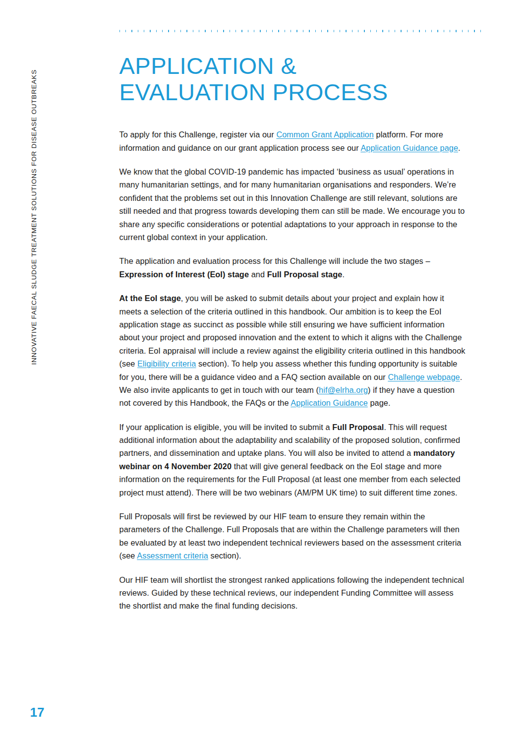INNOVATIVE FAECAL SLUDGE TREATMENT SOLUTIONS FOR DISEASE OUTBREAKS
APPLICATION &
EVALUATION PROCESS
To apply for this Challenge, register via our Common Grant Application platform. For more information and guidance on our grant application process see our Application Guidance page.
We know that the global COVID-19 pandemic has impacted ‘business as usual’ operations in many humanitarian settings, and for many humanitarian organisations and responders. We’re confident that the problems set out in this Innovation Challenge are still relevant, solutions are still needed and that progress towards developing them can still be made. We encourage you to share any specific considerations or potential adaptations to your approach in response to the current global context in your application.
The application and evaluation process for this Challenge will include the two stages – Expression of Interest (EoI) stage and Full Proposal stage.
At the EoI stage, you will be asked to submit details about your project and explain how it meets a selection of the criteria outlined in this handbook. Our ambition is to keep the EoI application stage as succinct as possible while still ensuring we have sufficient information about your project and proposed innovation and the extent to which it aligns with the Challenge criteria. EoI appraisal will include a review against the eligibility criteria outlined in this handbook (see Eligibility criteria section). To help you assess whether this funding opportunity is suitable for you, there will be a guidance video and a FAQ section available on our Challenge webpage. We also invite applicants to get in touch with our team (hif@elrha.org) if they have a question not covered by this Handbook, the FAQs or the Application Guidance page.
If your application is eligible, you will be invited to submit a Full Proposal. This will request additional information about the adaptability and scalability of the proposed solution, confirmed partners, and dissemination and uptake plans. You will also be invited to attend a mandatory webinar on 4 November 2020 that will give general feedback on the EoI stage and more information on the requirements for the Full Proposal (at least one member from each selected project must attend). There will be two webinars (AM/PM UK time) to suit different time zones.
Full Proposals will first be reviewed by our HIF team to ensure they remain within the parameters of the Challenge. Full Proposals that are within the Challenge parameters will then be evaluated by at least two independent technical reviewers based on the assessment criteria (see Assessment criteria section).
Our HIF team will shortlist the strongest ranked applications following the independent technical reviews. Guided by these technical reviews, our independent Funding Committee will assess the shortlist and make the final funding decisions.
17